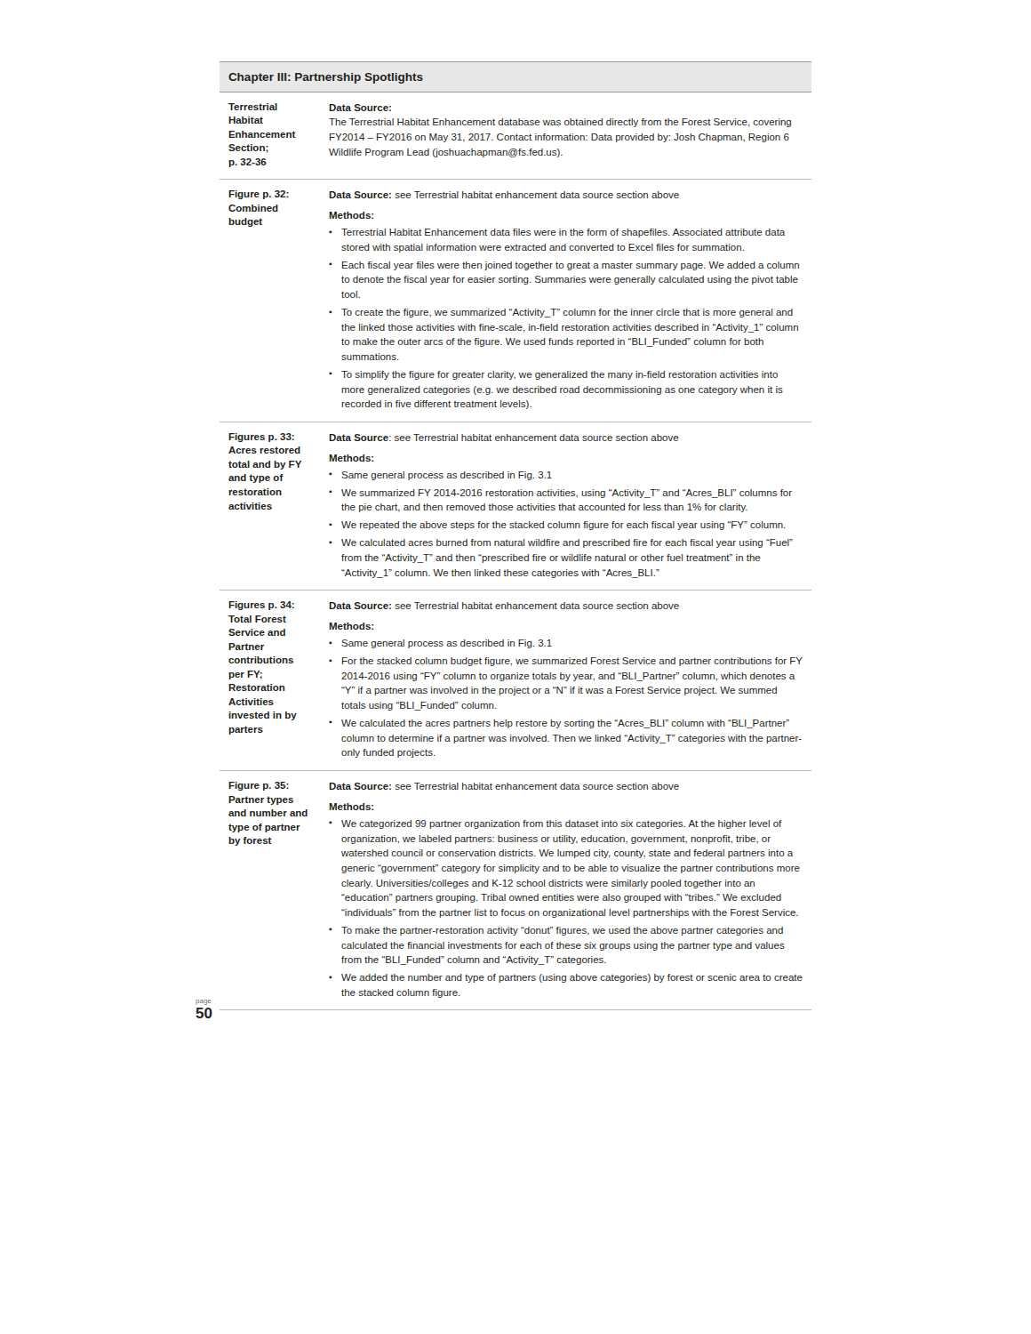Chapter III: Partnership Spotlights
| Terrestrial Habitat Enhancement Section; p. 32-36 | Data Source: The Terrestrial Habitat Enhancement database was obtained directly from the Forest Service, covering FY2014 – FY2016 on May 31, 2017. Contact information: Data provided by: Josh Chapman, Region 6 Wildlife Program Lead (joshuachapman@fs.fed.us). |
| Figure p. 32: Combined budget | Data Source: see Terrestrial habitat enhancement data source section above Methods: Terrestrial Habitat Enhancement data files were in the form of shapefiles. Associated attribute data stored with spatial information were extracted and converted to Excel files for summation. Each fiscal year files were then joined together to great a master summary page. We added a column to denote the fiscal year for easier sorting. Summaries were generally calculated using the pivot table tool. To create the figure, we summarized “Activity_T” column for the inner circle that is more general and the linked those activities with fine-scale, in-field restoration activities described in “Activity_1” column to make the outer arcs of the figure. We used funds reported in “BLI_Funded” column for both summations. To simplify the figure for greater clarity, we generalized the many in-field restoration activities into more generalized categories (e.g. we described road decommissioning as one category when it is recorded in five different treatment levels). |
| Figures p. 33: Acres restored total and by FY and type of restoration activities | Data Source : see Terrestrial habitat enhancement data source section above Methods: Same general process as described in Fig. 3.1 We summarized FY 2014-2016 restoration activities, using “Activity_T” and “Acres_BLI” columns for the pie chart, and then removed those activities that accounted for less than 1% for clarity. We repeated the above steps for the stacked column figure for each fiscal year using “FY” column. We calculated acres burned from natural wildfire and prescribed fire for each fiscal year using “Fuel” from the “Activity_T” and then “prescribed fire or wildlife natural or other fuel treatment” in the “Activity_1” column. We then linked these categories with “Acres_BLI.” |
| Figures p. 34: Total Forest Service and Partner contributions per FY; Restoration Activities invested in by parters | Data Source: see Terrestrial habitat enhancement data source section above Methods: Same general process as described in Fig. 3.1 For the stacked column budget figure, we summarized Forest Service and partner contributions for FY 2014-2016 using “FY” column to organize totals by year, and “BLI_Partner” column, which denotes a “Y” if a partner was involved in the project or a “N” if it was a Forest Service project. We summed totals using “BLI_Funded” column. We calculated the acres partners help restore by sorting the “Acres_BLI” column with “BLI_Partner” column to determine if a partner was involved. Then we linked “Activity_T” categories with the partner-only funded projects. |
| Figure p. 35: Partner types and number and type of partner by forest | Data Source: see Terrestrial habitat enhancement data source section above Methods: We categorized 99 partner organization from this dataset into six categories. At the higher level of organization, we labeled partners: business or utility, education, government, nonprofit, tribe, or watershed council or conservation districts. We lumped city, county, state and federal partners into a generic “government” category for simplicity and to be able to visualize the partner contributions more clearly. Universities/colleges and K-12 school districts were similarly pooled together into an “education” partners grouping. Tribal owned entities were also grouped with “tribes.” We excluded “individuals” from the partner list to focus on organizational level partnerships with the Forest Service. To make the partner-restoration activity “donut” figures, we used the above partner categories and calculated the financial investments for each of these six groups using the partner type and values from the “BLI_Funded” column and “Activity_T” categories. We added the number and type of partners (using above categories) by forest or scenic area to create the stacked column figure. |
page 50